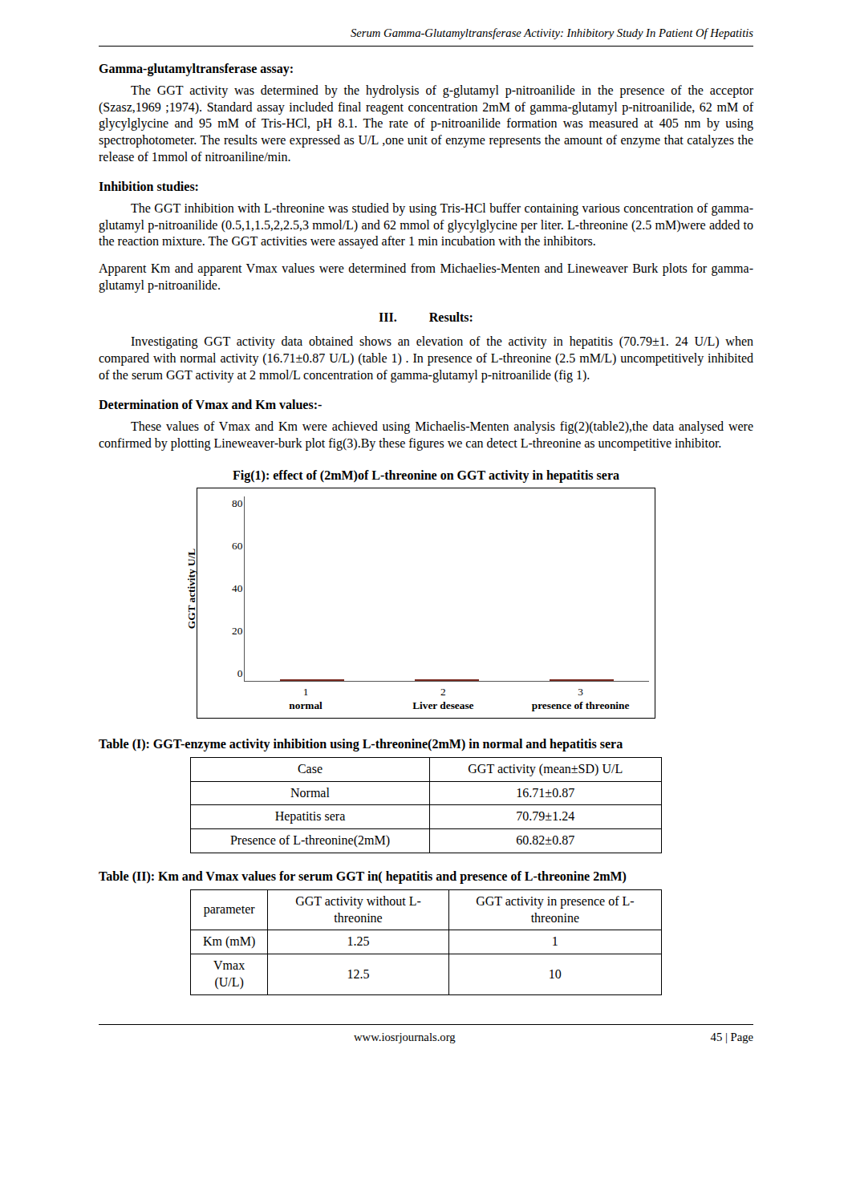Serum Gamma-Glutamyltransferase Activity: Inhibitory Study In Patient Of Hepatitis
Gamma-glutamyltransferase assay:
The GGT activity was determined by the hydrolysis of g-glutamyl p-nitroanilide in the presence of the acceptor (Szasz,1969 ;1974). Standard assay included final reagent concentration 2mM of gamma-glutamyl p-nitroanilide, 62 mM of glycylglycine and 95 mM of Tris-HCl, pH 8.1. The rate of p-nitroanilide formation was measured at 405 nm by using spectrophotometer. The results were expressed as U/L ,one unit of enzyme represents the amount of enzyme that catalyzes the release of 1mmol of nitroaniline/min.
Inhibition studies:
The GGT inhibition with L-threonine was studied by using Tris-HCl buffer containing various concentration of gamma-glutamyl p-nitroanilide (0.5,1,1.5,2,2.5,3 mmol/L) and 62 mmol of glycylglycine per liter. L-threonine (2.5 mM)were added to the reaction mixture. The GGT activities were assayed after 1 min incubation with the inhibitors.
Apparent Km and apparent Vmax values were determined from Michaelies-Menten and Lineweaver Burk plots for gamma-glutamyl p-nitroanilide.
III. Results:
Investigating GGT activity data obtained shows an elevation of the activity in hepatitis (70.79±1. 24 U/L) when compared with normal activity (16.71±0.87 U/L) (table 1) . In presence of L-threonine (2.5 mM/L) uncompetitively inhibited of the serum GGT activity at 2 mmol/L concentration of gamma-glutamyl p-nitroanilide (fig 1).
Determination of Vmax and Km values:-
These values of Vmax and Km were achieved using Michaelis-Menten analysis fig(2)(table2),the data analysed were confirmed by plotting Lineweaver-burk plot fig(3).By these figures we can detect L-threonine as uncompetitive inhibitor.
Fig(1): effect of (2mM)of L-threonine on GGT activity in hepatitis sera
GGT activity U/L
80 60 40 20 0
16.71
70.79
60.71
1 normal
2 Liver desease
3 presence of threonine
Table (I): GGT-enzyme activity inhibition using L-threonine(2mM) in normal and hepatitis sera
| Case | GGT activity (mean±SD) U/L |
| Normal | 16.71±0.87 |
| Hepatitis sera | 70.79±1.24 |
| Presence of L-threonine(2mM) | 60.82±0.87 |
Table (II): Km and Vmax values for serum GGT in( hepatitis and presence of L-threonine 2mM)
| parameter | GGT activity without L-threonine | GGT activity in presence of L-threonine |
| Km (mM) | 1.25 | 1 |
| Vmax (U/L) | 12.5 | 10 |
www.iosrjournals.org 45 | Page